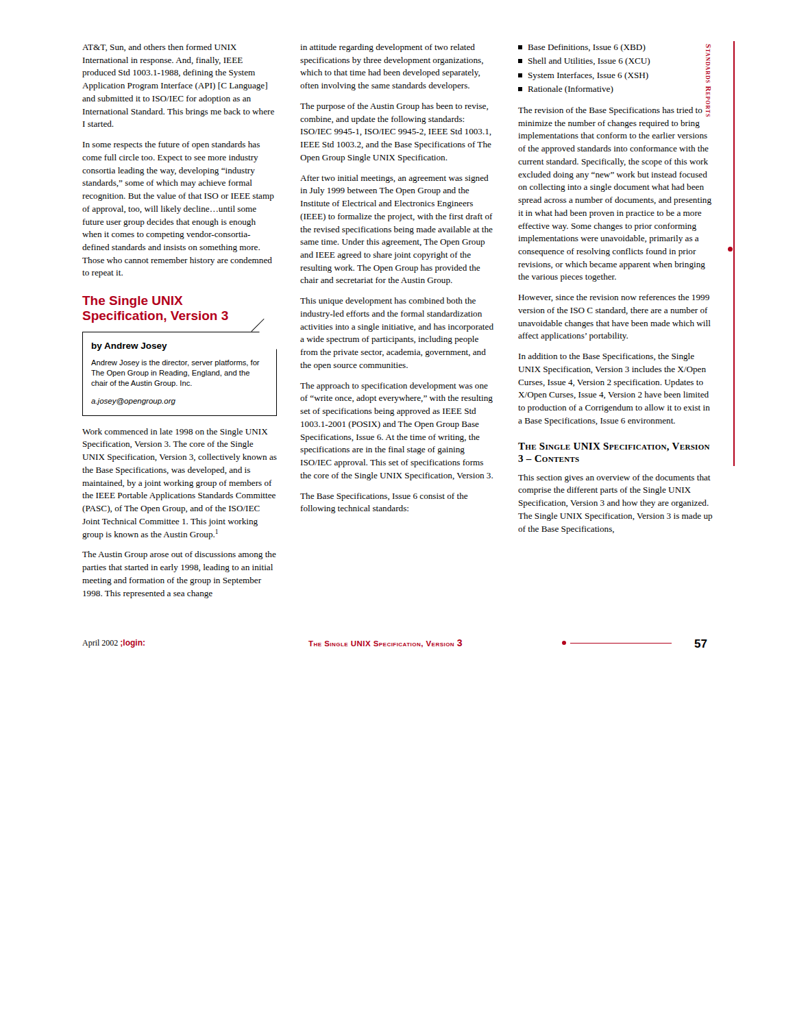Standards Reports
AT&T, Sun, and others then formed UNIX International in response. And, finally, IEEE produced Std 1003.1-1988, defining the System Application Program Interface (API) [C Language] and submitted it to ISO/IEC for adoption as an International Standard. This brings me back to where I started.
In some respects the future of open standards has come full circle too. Expect to see more industry consortia leading the way, developing “industry standards,” some of which may achieve formal recognition. But the value of that ISO or IEEE stamp of approval, too, will likely decline…until some future user group decides that enough is enough when it comes to competing vendor-consortia-defined standards and insists on something more. Those who cannot remember history are condemned to repeat it.
The Single UNIX
Specification, Version 3
by Andrew Josey
Andrew Josey is the director, server platforms, for The Open Group in Reading, England, and the chair of the Austin Group. Inc.
a.josey@opengroup.org
Work commenced in late 1998 on the Single UNIX Specification, Version 3. The core of the Single UNIX Specification, Version 3, collectively known as the Base Specifications, was developed, and is maintained, by a joint working group of members of the IEEE Portable Applications Standards Committee (PASC), of The Open Group, and of the ISO/IEC Joint Technical Committee 1. This joint working group is known as the Austin Group.1
The Austin Group arose out of discussions among the parties that started in early 1998, leading to an initial meeting and formation of the group in September 1998. This represented a sea change
in attitude regarding development of two related specifications by three development organizations, which to that time had been developed separately, often involving the same standards developers.
The purpose of the Austin Group has been to revise, combine, and update the following standards: ISO/IEC 9945-1, ISO/IEC 9945-2, IEEE Std 1003.1, IEEE Std 1003.2, and the Base Specifications of The Open Group Single UNIX Specification.
After two initial meetings, an agreement was signed in July 1999 between The Open Group and the Institute of Electrical and Electronics Engineers (IEEE) to formalize the project, with the first draft of the revised specifications being made available at the same time. Under this agreement, The Open Group and IEEE agreed to share joint copyright of the resulting work. The Open Group has provided the chair and secretariat for the Austin Group.
This unique development has combined both the industry-led efforts and the formal standardization activities into a single initiative, and has incorporated a wide spectrum of participants, including people from the private sector, academia, government, and the open source communities.
The approach to specification development was one of “write once, adopt everywhere,” with the resulting set of specifications being approved as IEEE Std 1003.1-2001 (POSIX) and The Open Group Base Specifications, Issue 6. At the time of writing, the specifications are in the final stage of gaining ISO/IEC approval. This set of specifications forms the core of the Single UNIX Specification, Version 3.
The Base Specifications, Issue 6 consist of the following technical standards:
Base Definitions, Issue 6 (XBD)
Shell and Utilities, Issue 6 (XCU)
System Interfaces, Issue 6 (XSH)
Rationale (Informative)
The revision of the Base Specifications has tried to minimize the number of changes required to bring implementations that conform to the earlier versions of the approved standards into conformance with the current standard. Specifically, the scope of this work excluded doing any “new” work but instead focused on collecting into a single document what had been spread across a number of documents, and presenting it in what had been proven in practice to be a more effective way. Some changes to prior conforming implementations were unavoidable, primarily as a consequence of resolving conflicts found in prior revisions, or which became apparent when bringing the various pieces together.
However, since the revision now references the 1999 version of the ISO C standard, there are a number of unavoidable changes that have been made which will affect applications’ portability.
In addition to the Base Specifications, the Single UNIX Specification, Version 3 includes the X/Open Curses, Issue 4, Version 2 specification. Updates to X/Open Curses, Issue 4, Version 2 have been limited to production of a Corrigendum to allow it to exist in a Base Specifications, Issue 6 environment.
The Single UNIX Specification, Version 3 – Contents
This section gives an overview of the documents that comprise the different parts of the Single UNIX Specification, Version 3 and how they are organized. The Single UNIX Specification, Version 3 is made up of the Base Specifications,
April 2002 ;login:
The Single UNIX Specification, Version 3
57